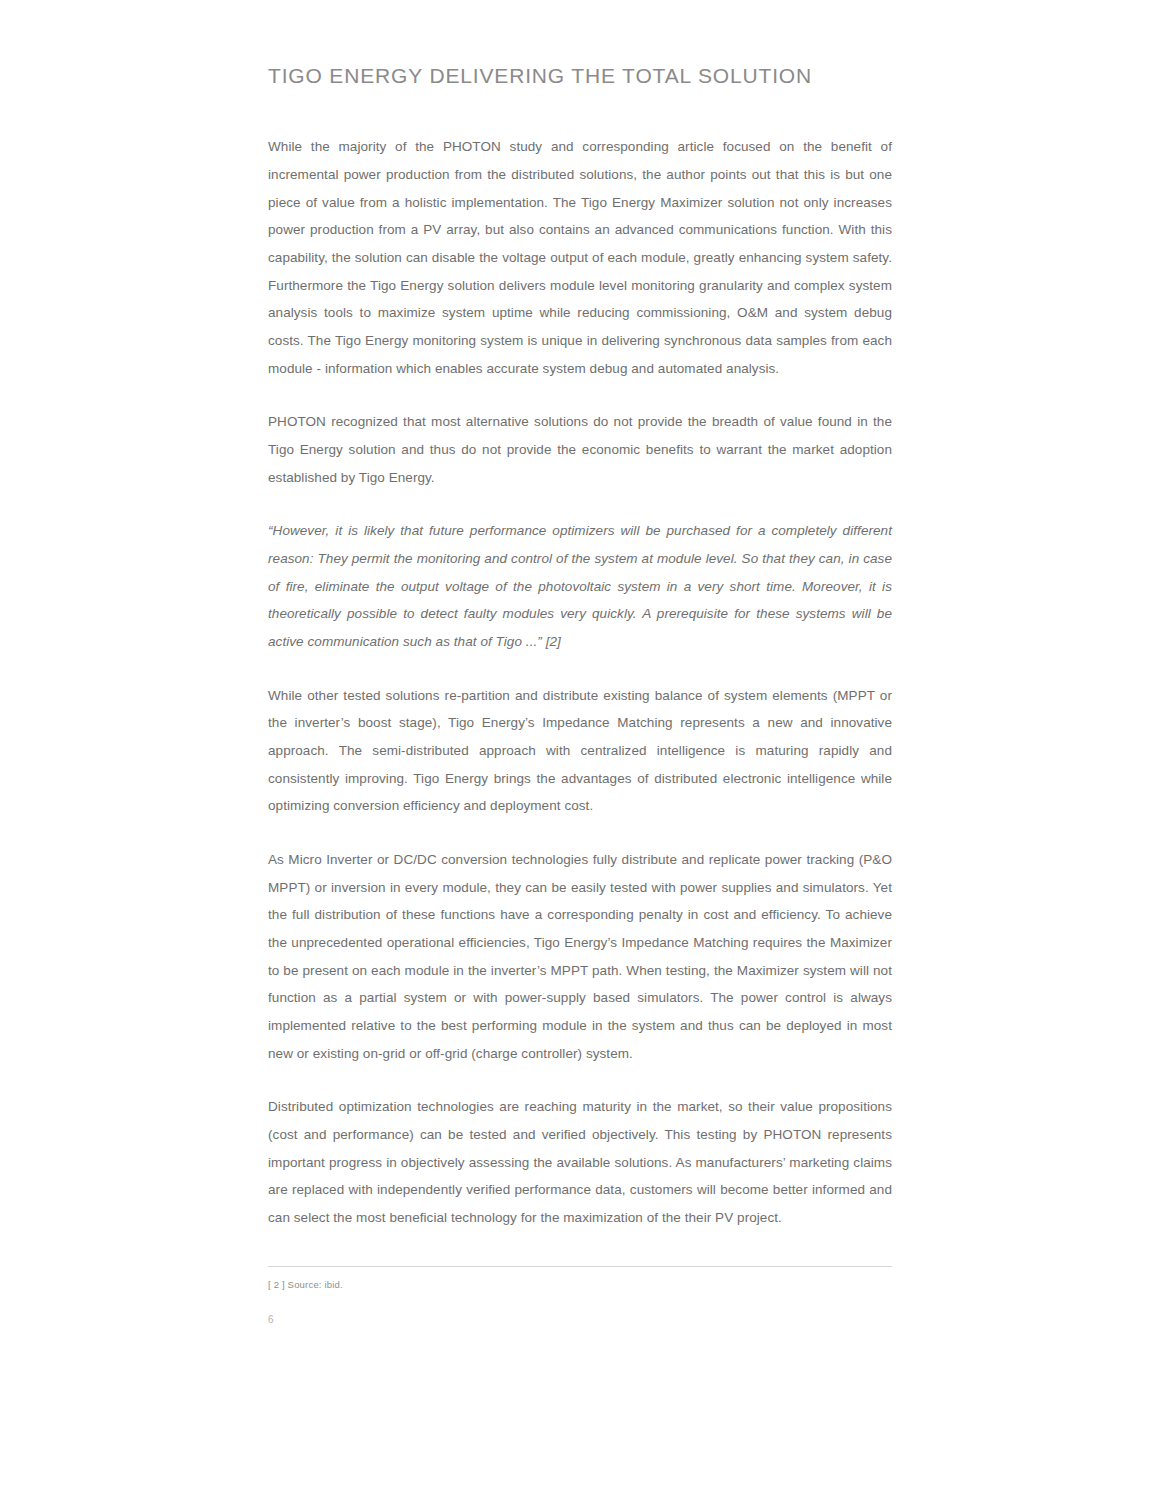TIGO ENERGY DELIVERING THE TOTAL SOLUTION
While the majority of the PHOTON study and corresponding article focused on the benefit of incremental power production from the distributed solutions, the author points out that this is but one piece of value from a holistic implementation. The Tigo Energy Maximizer solution not only increases power production from a PV array, but also contains an advanced communications function. With this capability, the solution can disable the voltage output of each module, greatly enhancing system safety. Furthermore the Tigo Energy solution delivers module level monitoring granularity and complex system analysis tools to maximize system uptime while reducing commissioning, O&M and system debug costs. The Tigo Energy monitoring system is unique in delivering synchronous data samples from each module - information which enables accurate system debug and automated analysis.
PHOTON recognized that most alternative solutions do not provide the breadth of value found in the Tigo Energy solution and thus do not provide the economic benefits to warrant the market adoption established by Tigo Energy.
“However, it is likely that future performance optimizers will be purchased for a completely different reason: They permit the monitoring and control of the system at module level. So that they can, in case of fire, eliminate the output voltage of the photovoltaic system in a very short time. Moreover, it is theoretically possible to detect faulty modules very quickly. A prerequisite for these systems will be active communication such as that of Tigo ...” [2]
While other tested solutions re-partition and distribute existing balance of system elements (MPPT or the inverter’s boost stage), Tigo Energy’s Impedance Matching represents a new and innovative approach. The semi-distributed approach with centralized intelligence is maturing rapidly and consistently improving. Tigo Energy brings the advantages of distributed electronic intelligence while optimizing conversion efficiency and deployment cost.
As Micro Inverter or DC/DC conversion technologies fully distribute and replicate power tracking (P&O MPPT) or inversion in every module, they can be easily tested with power supplies and simulators. Yet the full distribution of these functions have a corresponding penalty in cost and efficiency. To achieve the unprecedented operational efficiencies, Tigo Energy’s Impedance Matching requires the Maximizer to be present on each module in the inverter’s MPPT path. When testing, the Maximizer system will not function as a partial system or with power-supply based simulators. The power control is always implemented relative to the best performing module in the system and thus can be deployed in most new or existing on-grid or off-grid (charge controller) system.
Distributed optimization technologies are reaching maturity in the market, so their value propositions (cost and performance) can be tested and verified objectively. This testing by PHOTON represents important progress in objectively assessing the available solutions. As manufacturers’ marketing claims are replaced with independently verified performance data, customers will become better informed and can select the most beneficial technology for the maximization of the their PV project.
[ 2 ] Source: ibid.
6